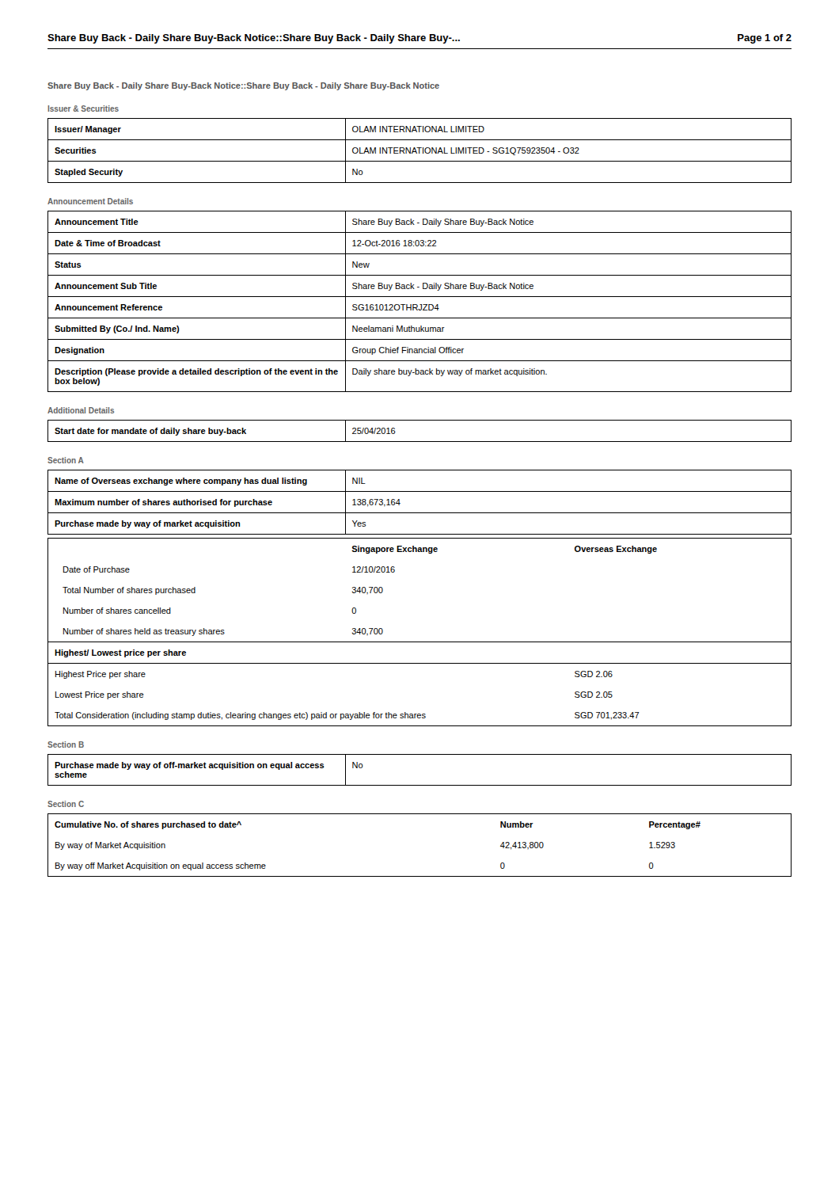Share Buy Back - Daily Share Buy-Back Notice::Share Buy Back - Daily Share Buy-... Page 1 of 2
Share Buy Back - Daily Share Buy-Back Notice::Share Buy Back - Daily Share Buy-Back Notice
Issuer & Securities
| Issuer/ Manager | OLAM INTERNATIONAL LIMITED |
| Securities | OLAM INTERNATIONAL LIMITED - SG1Q75923504 - O32 |
| Stapled Security | No |
Announcement Details
| Announcement Title | Share Buy Back - Daily Share Buy-Back Notice |
| Date & Time of Broadcast | 12-Oct-2016 18:03:22 |
| Status | New |
| Announcement Sub Title | Share Buy Back - Daily Share Buy-Back Notice |
| Announcement Reference | SG161012OTHRJZD4 |
| Submitted By (Co./ Ind. Name) | Neelamani Muthukumar |
| Designation | Group Chief Financial Officer |
| Description (Please provide a detailed description of the event in the box below) | Daily share buy-back by way of market acquisition. |
Additional Details
| Start date for mandate of daily share buy-back | 25/04/2016 |
Section A
| Name of Overseas exchange where company has dual listing | NIL |
| Maximum number of shares authorised for purchase | 138,673,164 |
| Purchase made by way of market acquisition | Yes |
| | Singapore Exchange | Overseas Exchange |
| Date of Purchase | 12/10/2016 | |
| Total Number of shares purchased | 340,700 | |
| Number of shares cancelled | 0 | |
| Number of shares held as treasury shares | 340,700 | |
| Highest/ Lowest price per share |
| Highest Price per share | SGD 2.06 |
| Lowest Price per share | SGD 2.05 |
| Total Consideration (including stamp duties, clearing changes etc) paid or payable for the shares | SGD 701,233.47 |
Section B
| Purchase made by way of off-market acquisition on equal access scheme | No |
Section C
| Cumulative No. of shares purchased to date^ | Number | Percentage# |
| By way of Market Acquisition | 42,413,800 | 1.5293 |
| By way off Market Acquisition on equal access scheme | 0 | 0 |